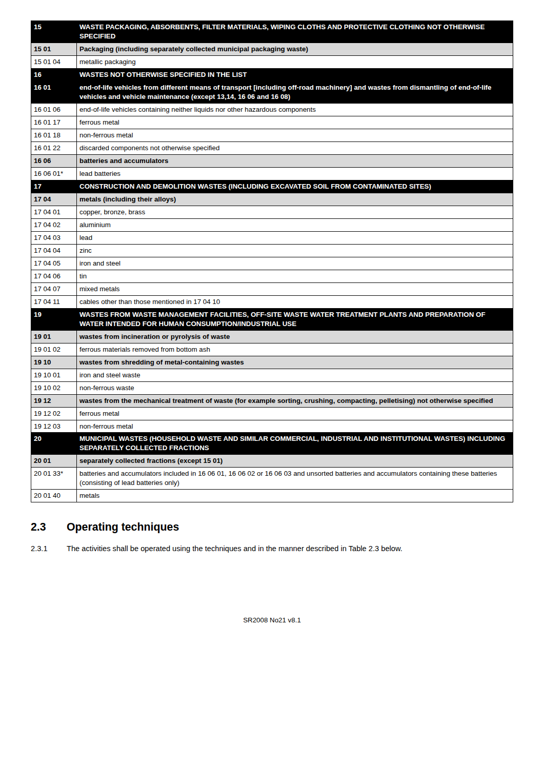| 15 | WASTE PACKAGING, ABSORBENTS, FILTER MATERIALS, WIPING CLOTHS AND PROTECTIVE CLOTHING NOT OTHERWISE SPECIFIED |
| 15 01 | Packaging (including separately collected municipal packaging waste) |
| 15 01 04 | metallic packaging |
| 16 | WASTES NOT OTHERWISE SPECIFIED IN THE LIST |
| 16 01 | end-of-life vehicles from different means of transport [including off-road machinery] and wastes from dismantling of end-of-life vehicles and vehicle maintenance (except 13,14, 16 06 and 16 08) |
| 16 01 06 | end-of-life vehicles containing neither liquids nor other hazardous components |
| 16 01 17 | ferrous metal |
| 16 01 18 | non-ferrous metal |
| 16 01 22 | discarded components not otherwise specified |
| 16 06 | batteries and accumulators |
| 16 06 01* | lead batteries |
| 17 | CONSTRUCTION AND DEMOLITION WASTES (INCLUDING EXCAVATED SOIL FROM CONTAMINATED SITES) |
| 17 04 | metals (including their alloys) |
| 17 04 01 | copper, bronze, brass |
| 17 04 02 | aluminium |
| 17 04 03 | lead |
| 17 04 04 | zinc |
| 17 04 05 | iron and steel |
| 17 04 06 | tin |
| 17 04 07 | mixed metals |
| 17 04 11 | cables other than those mentioned in 17 04 10 |
| 19 | WASTES FROM WASTE MANAGEMENT FACILITIES, OFF-SITE WASTE WATER TREATMENT PLANTS AND PREPARATION OF WATER INTENDED FOR HUMAN CONSUMPTION/INDUSTRIAL USE |
| 19 01 | wastes from incineration or pyrolysis of waste |
| 19 01 02 | ferrous materials removed from bottom ash |
| 19 10 | wastes from shredding of metal-containing wastes |
| 19 10 01 | iron and steel waste |
| 19 10 02 | non-ferrous waste |
| 19 12 | wastes from the mechanical treatment of waste (for example sorting, crushing, compacting, pelletising) not otherwise specified |
| 19 12 02 | ferrous metal |
| 19 12 03 | non-ferrous metal |
| 20 | MUNICIPAL WASTES (HOUSEHOLD WASTE AND SIMILAR COMMERCIAL, INDUSTRIAL AND INSTITUTIONAL WASTES) INCLUDING SEPARATELY COLLECTED FRACTIONS |
| 20 01 | separately collected fractions (except 15 01) |
| 20 01 33* | batteries and accumulators included in 16 06 01, 16 06 02 or 16 06 03 and unsorted batteries and accumulators containing these batteries (consisting of lead batteries only) |
| 20 01 40 | metals |
2.3 Operating techniques
2.3.1 The activities shall be operated using the techniques and in the manner described in Table 2.3 below.
SR2008 No21 v8.1